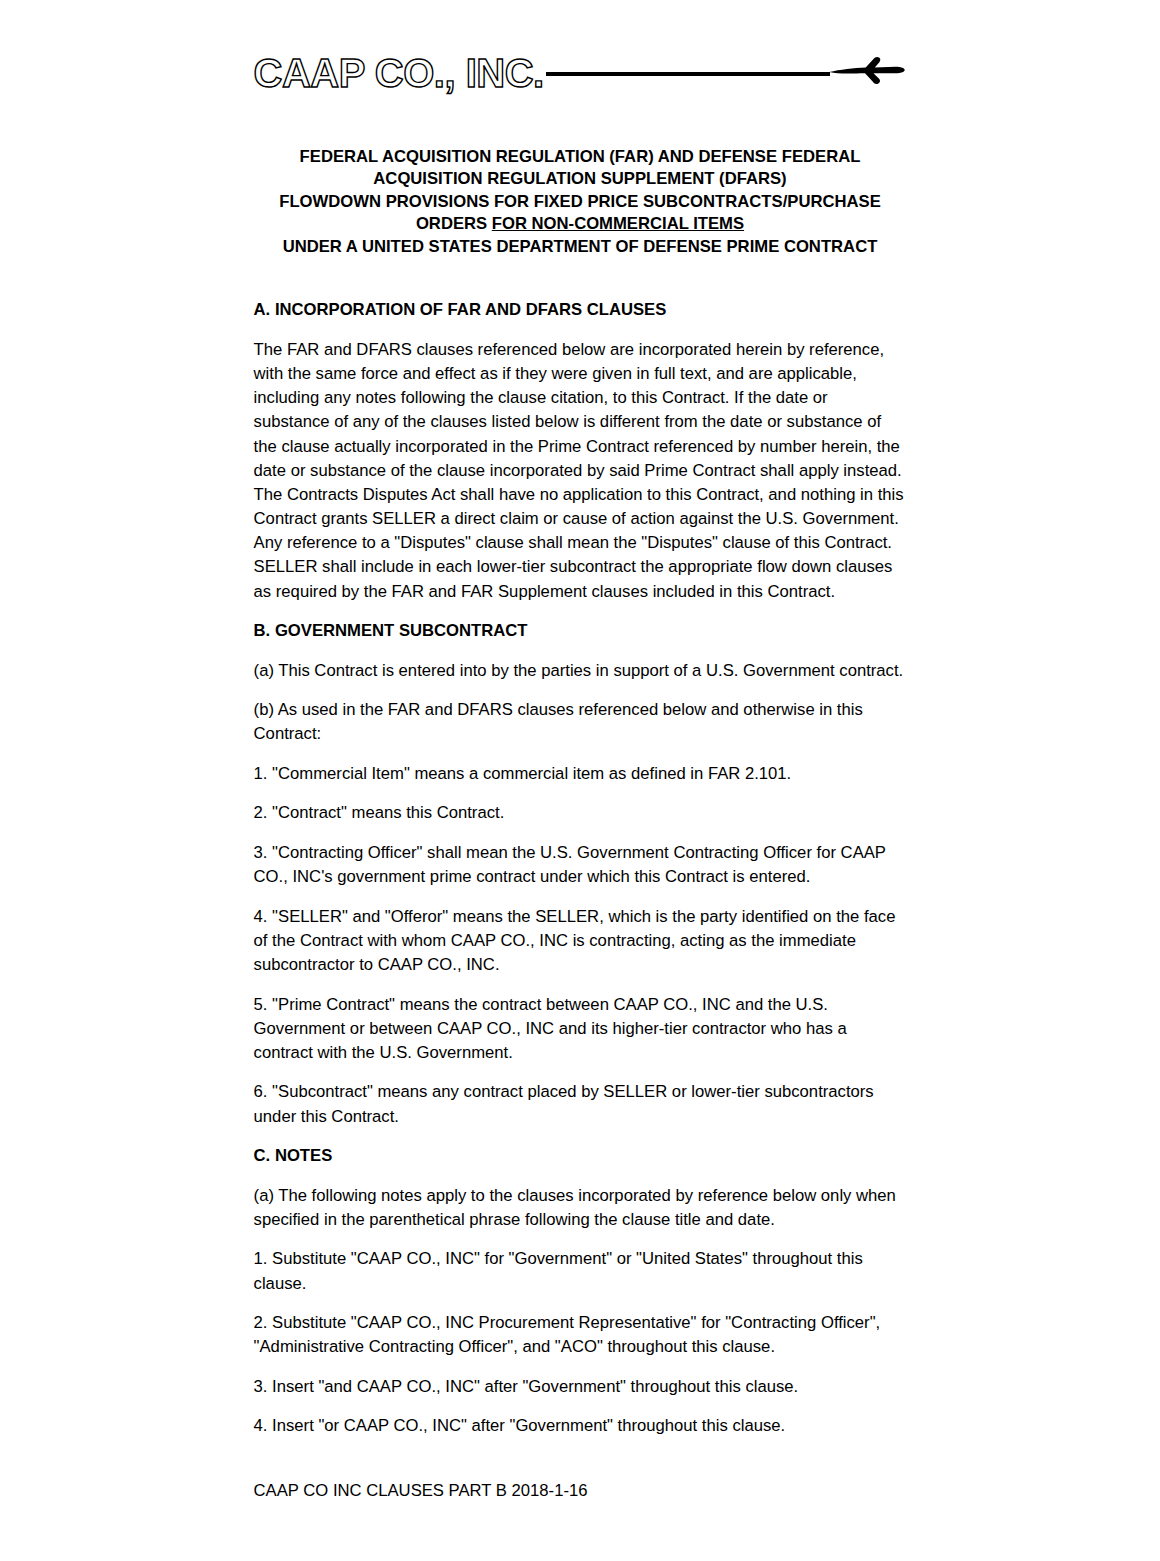CAAP CO., INC.
FEDERAL ACQUISITION REGULATION (FAR) AND DEFENSE FEDERAL ACQUISITION REGULATION SUPPLEMENT (DFARS)
FLOWDOWN PROVISIONS FOR FIXED PRICE SUBCONTRACTS/PURCHASE ORDERS FOR NON-COMMERCIAL ITEMS
UNDER A UNITED STATES DEPARTMENT OF DEFENSE PRIME CONTRACT
A. INCORPORATION OF FAR AND DFARS CLAUSES
The FAR and DFARS clauses referenced below are incorporated herein by reference, with the same force and effect as if they were given in full text, and are applicable, including any notes following the clause citation, to this Contract. If the date or substance of any of the clauses listed below is different from the date or substance of the clause actually incorporated in the Prime Contract referenced by number herein, the date or substance of the clause incorporated by said Prime Contract shall apply instead. The Contracts Disputes Act shall have no application to this Contract, and nothing in this Contract grants SELLER a direct claim or cause of action against the U.S. Government. Any reference to a "Disputes" clause shall mean the "Disputes" clause of this Contract. SELLER shall include in each lower-tier subcontract the appropriate flow down clauses as required by the FAR and FAR Supplement clauses included in this Contract.
B. GOVERNMENT SUBCONTRACT
(a) This Contract is entered into by the parties in support of a U.S. Government contract.
(b) As used in the FAR and DFARS clauses referenced below and otherwise in this Contract:
1. "Commercial Item" means a commercial item as defined in FAR 2.101.
2. "Contract" means this Contract.
3. "Contracting Officer" shall mean the U.S. Government Contracting Officer for CAAP CO., INC's government prime contract under which this Contract is entered.
4. "SELLER" and "Offeror" means the SELLER, which is the party identified on the face of the Contract with whom CAAP CO., INC is contracting, acting as the immediate subcontractor to CAAP CO., INC.
5. "Prime Contract" means the contract between CAAP CO., INC and the U.S. Government or between CAAP CO., INC and its higher-tier contractor who has a contract with the U.S. Government.
6. "Subcontract" means any contract placed by SELLER or lower-tier subcontractors under this Contract.
C. NOTES
(a) The following notes apply to the clauses incorporated by reference below only when specified in the parenthetical phrase following the clause title and date.
1. Substitute "CAAP CO., INC" for "Government" or "United States" throughout this clause.
2. Substitute "CAAP CO., INC Procurement Representative" for "Contracting Officer", "Administrative Contracting Officer", and "ACO" throughout this clause.
3. Insert "and CAAP CO., INC" after "Government" throughout this clause.
4. Insert "or CAAP CO., INC" after "Government" throughout this clause.
CAAP CO INC CLAUSES PART B 2018-1-16